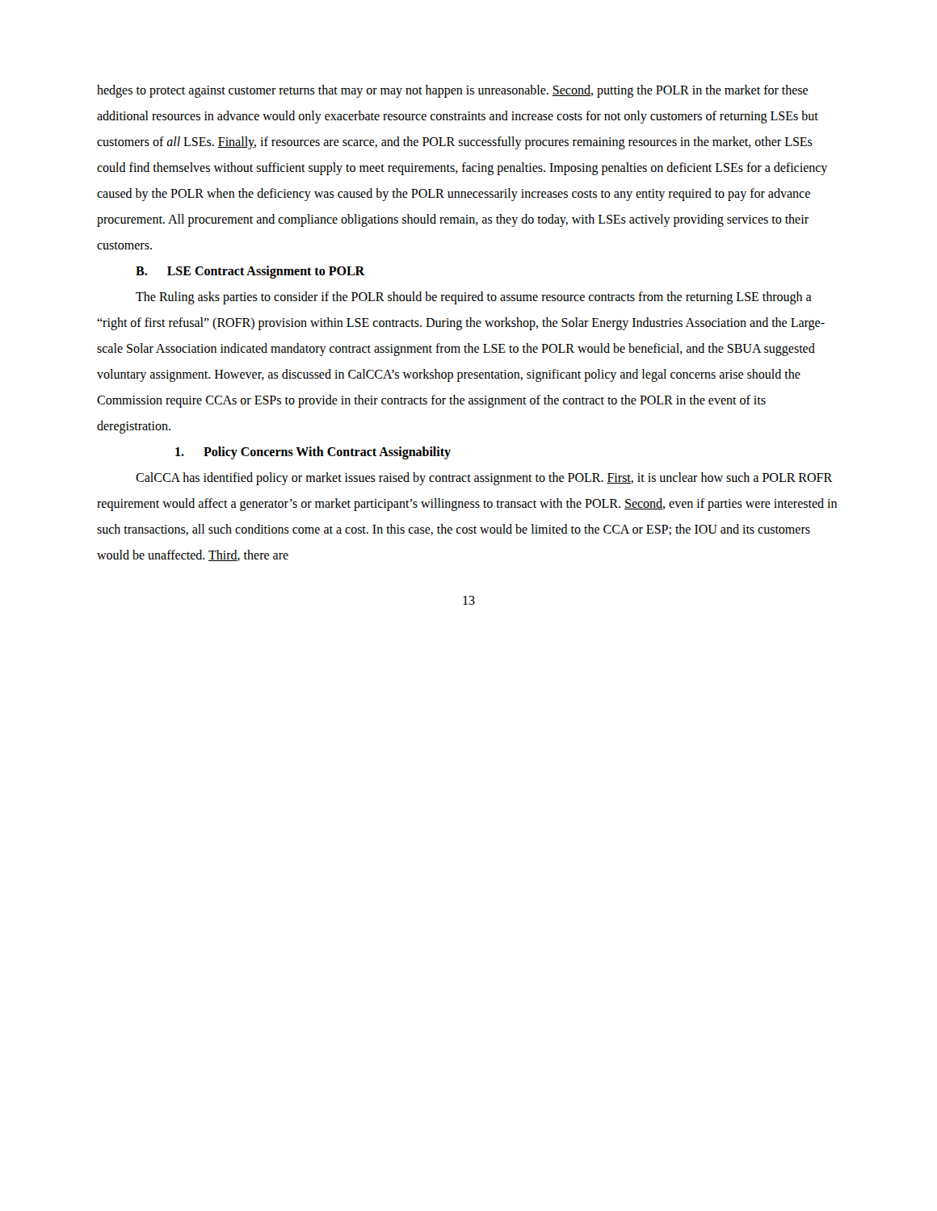hedges to protect against customer returns that may or may not happen is unreasonable. Second, putting the POLR in the market for these additional resources in advance would only exacerbate resource constraints and increase costs for not only customers of returning LSEs but customers of all LSEs. Finally, if resources are scarce, and the POLR successfully procures remaining resources in the market, other LSEs could find themselves without sufficient supply to meet requirements, facing penalties. Imposing penalties on deficient LSEs for a deficiency caused by the POLR when the deficiency was caused by the POLR unnecessarily increases costs to any entity required to pay for advance procurement. All procurement and compliance obligations should remain, as they do today, with LSEs actively providing services to their customers.
B. LSE Contract Assignment to POLR
The Ruling asks parties to consider if the POLR should be required to assume resource contracts from the returning LSE through a “right of first refusal” (ROFR) provision within LSE contracts. During the workshop, the Solar Energy Industries Association and the Large-scale Solar Association indicated mandatory contract assignment from the LSE to the POLR would be beneficial, and the SBUA suggested voluntary assignment. However, as discussed in CalCCA’s workshop presentation, significant policy and legal concerns arise should the Commission require CCAs or ESPs to provide in their contracts for the assignment of the contract to the POLR in the event of its deregistration.
1. Policy Concerns With Contract Assignability
CalCCA has identified policy or market issues raised by contract assignment to the POLR. First, it is unclear how such a POLR ROFR requirement would affect a generator’s or market participant’s willingness to transact with the POLR. Second, even if parties were interested in such transactions, all such conditions come at a cost. In this case, the cost would be limited to the CCA or ESP; the IOU and its customers would be unaffected. Third, there are
13